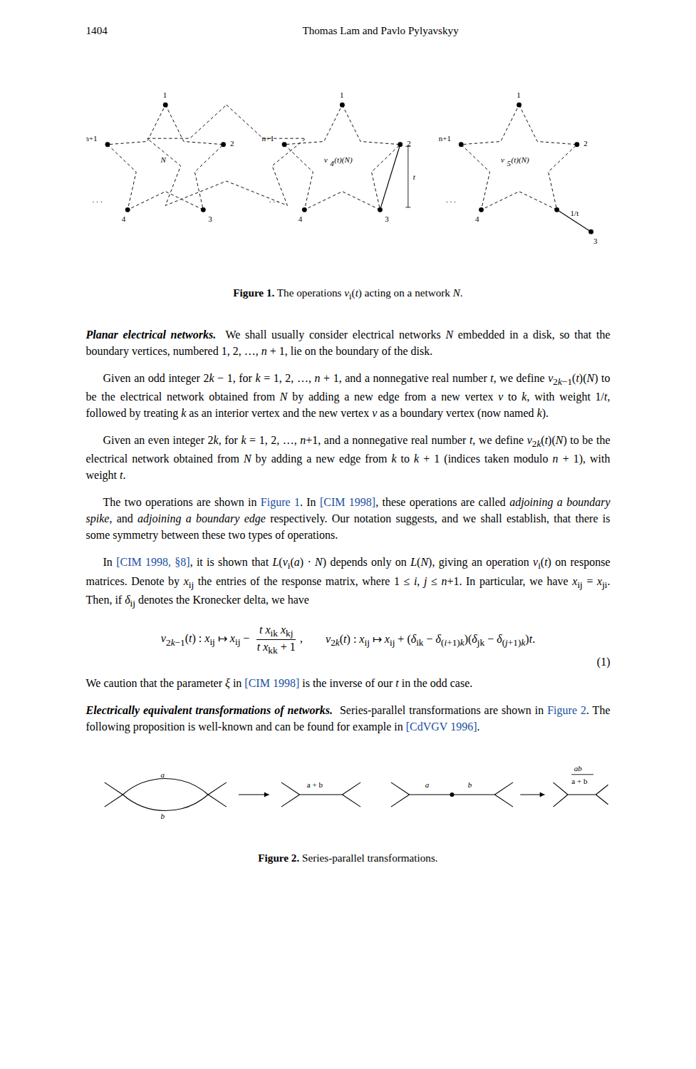1404 Thomas Lam and Pavlo Pylyavskyy
1 2 3 4 n+1 . . . N 1 2 3 4 n+1 . . . v 4 (t)(N) t 1 2 4 n+1 . . . v 5 (t)(N) 3 1/t
Figure 1. The operations vi(t) acting on a network N.
Planar electrical networks. We shall usually consider electrical networks N embedded in a disk, so that the boundary vertices, numbered 1, 2, …, n + 1, lie on the boundary of the disk.
Given an odd integer 2k − 1, for k = 1, 2, …, n + 1, and a nonnegative real number t, we define v2k−1(t)(N) to be the electrical network obtained from N by adding a new edge from a new vertex v to k, with weight 1/t, followed by treating k as an interior vertex and the new vertex v as a boundary vertex (now named k).
Given an even integer 2k, for k = 1, 2, …, n+1, and a nonnegative real number t, we define v2k(t)(N) to be the electrical network obtained from N by adding a new edge from k to k + 1 (indices taken modulo n + 1), with weight t.
The two operations are shown in Figure 1. In [CIM 1998], these operations are called adjoining a boundary spike, and adjoining a boundary edge respectively. Our notation suggests, and we shall establish, that there is some symmetry between these two types of operations.
In [CIM 1998, §8], it is shown that L(vi(a) · N) depends only on L(N), giving an operation vi(t) on response matrices. Denote by xij the entries of the response matrix, where 1 ≤ i, j ≤ n+1. In particular, we have xij = xji. Then, if δij denotes the Kronecker delta, we have
v2k−1(t) : xij ↦ xij − t xik xkj t xkk + 1, v2k(t) : xij ↦ xij + (δik − δ(i+1)k)(δjk − δ(j+1)k)t. (1)
We caution that the parameter ξ in [CIM 1998] is the inverse of our t in the odd case.
Electrically equivalent transformations of networks. Series-parallel transformations are shown in Figure 2. The following proposition is well-known and can be found for example in [CdVGV 1996].
a b a + b a b ab a + b
Figure 2. Series-parallel transformations.